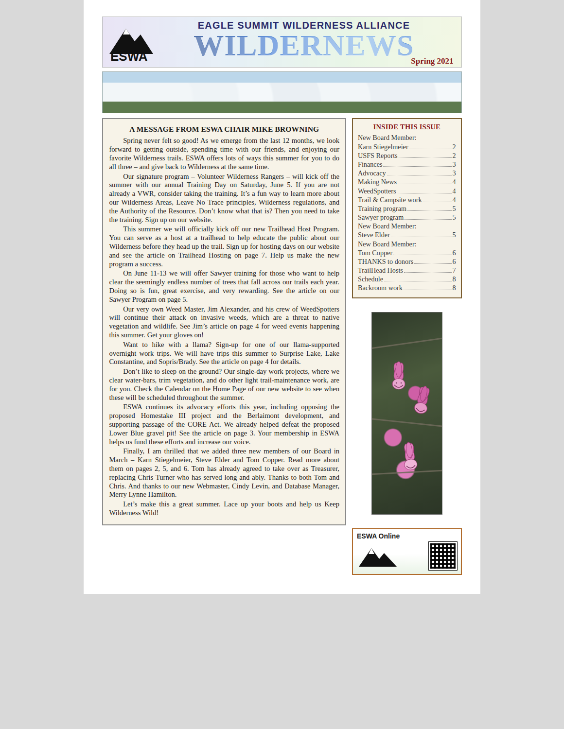ESWA
EAGLE SUMMIT WILDERNESS ALLIANCE
WILDERNEWS
Spring 2021
A MESSAGE FROM ESWA CHAIR MIKE BROWNING
Spring never felt so good! As we emerge from the last 12 months, we look forward to getting outside, spending time with our friends, and enjoying our favorite Wilderness trails. ESWA offers lots of ways this summer for you to do all three – and give back to Wilderness at the same time.
Our signature program – Volunteer Wilderness Rangers – will kick off the summer with our annual Training Day on Saturday, June 5. If you are not already a VWR, consider taking the training. It’s a fun way to learn more about our Wilderness Areas, Leave No Trace principles, Wilderness regulations, and the Authority of the Resource. Don’t know what that is? Then you need to take the training. Sign up on our website.
This summer we will officially kick off our new Trailhead Host Program. You can serve as a host at a trailhead to help educate the public about our Wilderness before they head up the trail. Sign up for hosting days on our website and see the article on Trailhead Hosting on page 7. Help us make the new program a success.
On June 11-13 we will offer Sawyer training for those who want to help clear the seemingly endless number of trees that fall across our trails each year. Doing so is fun, great exercise, and very rewarding. See the article on our Sawyer Program on page 5.
Our very own Weed Master, Jim Alexander, and his crew of WeedSpotters will continue their attack on invasive weeds, which are a threat to native vegetation and wildlife. See Jim’s article on page 4 for weed events happening this summer. Get your gloves on!
Want to hike with a llama? Sign-up for one of our llama-supported overnight work trips. We will have trips this summer to Surprise Lake, Lake Constantine, and Sopris/Brady. See the article on page 4 for details.
Don’t like to sleep on the ground? Our single-day work projects, where we clear water-bars, trim vegetation, and do other light trail-maintenance work, are for you. Check the Calendar on the Home Page of our new website to see when these will be scheduled throughout the summer.
ESWA continues its advocacy efforts this year, including opposing the proposed Homestake III project and the Berlaimont development, and supporting passage of the CORE Act. We already helped defeat the proposed Lower Blue gravel pit! See the article on page 3. Your membership in ESWA helps us fund these efforts and increase our voice.
Finally, I am thrilled that we added three new members of our Board in March – Karn Stiegelmeier, Steve Elder and Tom Copper. Read more about them on pages 2, 5, and 6. Tom has already agreed to take over as Treasurer, replacing Chris Turner who has served long and ably. Thanks to both Tom and Chris. And thanks to our new Webmaster, Cindy Levin, and Database Manager, Merry Lynne Hamilton.
Let’s make this a great summer. Lace up your boots and help us Keep Wilderness Wild!
INSIDE THIS ISSUE
New Board Member:
Karn Stiegelmeier 2
USFS Reports 2
Finances 3
Advocacy 3
Making News 4
WeedSpotters 4
Trail & Campsite work 4
Training program 5
Sawyer program 5
New Board Member:
Steve Elder 5
New Board Member:
Tom Copper 6
THANKS to donors 6
TrailHead Hosts 7
Schedule 8
Backroom work 8
ESWA Online